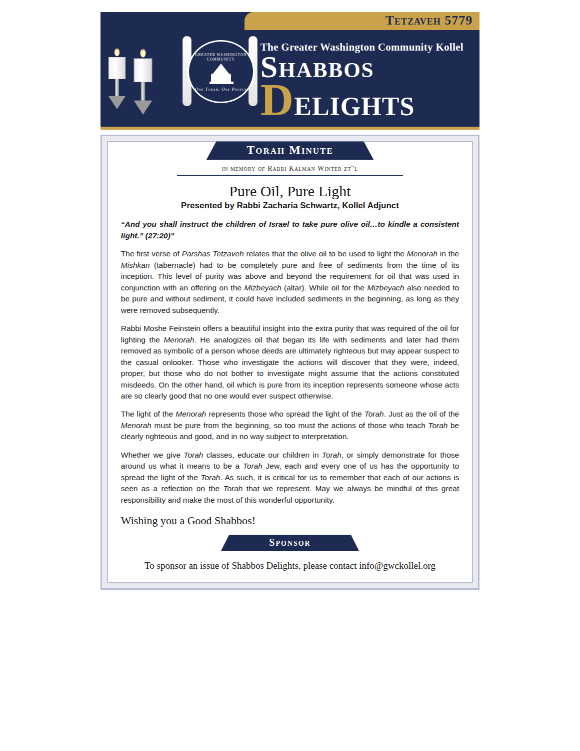Tetzaveh 5779
GREATER WASHINGTON COMMUNITY
One Torah, One People
The Greater Washington Community Kollel
Shabbos
Delights
Torah Minute
in memory of Rabbi Kalman Winter zt"l
Pure Oil, Pure Light
Presented by Rabbi Zacharia Schwartz, Kollel Adjunct
“And you shall instruct the children of Israel to take pure olive oil…to kindle a consistent light.” (27:20)”
The first verse of Parshas Tetzaveh relates that the olive oil to be used to light the Menorah in the Mishkan (tabernacle) had to be completely pure and free of sediments from the time of its inception. This level of purity was above and beyond the requirement for oil that was used in conjunction with an offering on the Mizbeyach (altar). While oil for the Mizbeyach also needed to be pure and without sediment, it could have included sediments in the beginning, as long as they were removed subsequently.
Rabbi Moshe Feinstein offers a beautiful insight into the extra purity that was required of the oil for lighting the Menorah. He analogizes oil that began its life with sediments and later had them removed as symbolic of a person whose deeds are ultimately righteous but may appear suspect to the casual onlooker. Those who investigate the actions will discover that they were, indeed, proper, but those who do not bother to investigate might assume that the actions constituted misdeeds. On the other hand, oil which is pure from its inception represents someone whose acts are so clearly good that no one would ever suspect otherwise.
The light of the Menorah represents those who spread the light of the Torah. Just as the oil of the Menorah must be pure from the beginning, so too must the actions of those who teach Torah be clearly righteous and good, and in no way subject to interpretation.
Whether we give Torah classes, educate our children in Torah, or simply demonstrate for those around us what it means to be a Torah Jew, each and every one of us has the opportunity to spread the light of the Torah. As such, it is critical for us to remember that each of our actions is seen as a reflection on the Torah that we represent. May we always be mindful of this great responsibility and make the most of this wonderful opportunity.
Wishing you a Good Shabbos!
Sponsor
To sponsor an issue of Shabbos Delights, please contact info@gwckollel.org